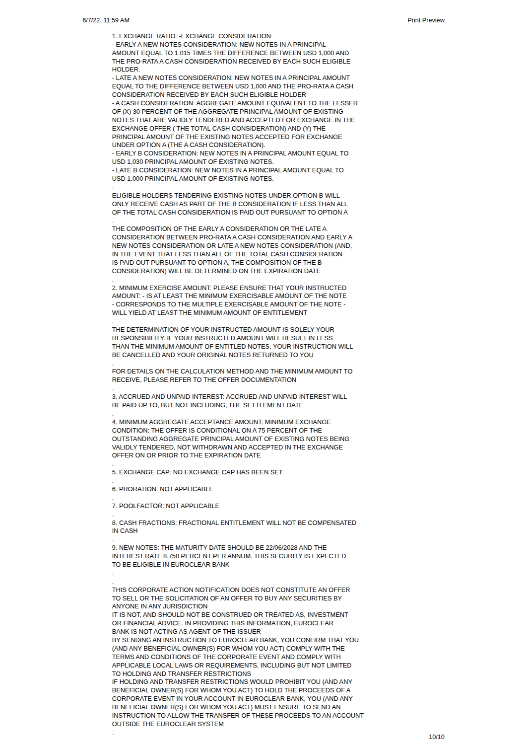6/7/22, 11:59 AM Print Preview
1. EXCHANGE RATIO: -EXCHANGE CONSIDERATION: - EARLY A NEW NOTES CONSIDERATION: NEW NOTES IN A PRINCIPAL AMOUNT EQUAL TO 1.015 TIMES THE DIFFERENCE BETWEEN USD 1,000 AND THE PRO-RATA A CASH CONSIDERATION RECEIVED BY EACH SUCH ELIGIBLE HOLDER. - LATE A NEW NOTES CONSIDERATION: NEW NOTES IN A PRINCIPAL AMOUNT EQUAL TO THE DIFFERENCE BETWEEN USD 1,000 AND THE PRO-RATA A CASH CONSIDERATION RECEIVED BY EACH SUCH ELIGIBLE HOLDER - A CASH CONSIDERATION: AGGREGATE AMOUNT EQUIVALENT TO THE LESSER OF (X) 30 PERCENT OF THE AGGREGATE PRINCIPAL AMOUNT OF EXISTING NOTES THAT ARE VALIDLY TENDERED AND ACCEPTED FOR EXCHANGE IN THE EXCHANGE OFFER ( THE TOTAL CASH CONSIDERATION) AND (Y) THE PRINCIPAL AMOUNT OF THE EXISTING NOTES ACCEPTED FOR EXCHANGE UNDER OPTION A (THE A CASH CONSIDERATION). - EARLY B CONSIDERATION: NEW NOTES IN A PRINCIPAL AMOUNT EQUAL TO USD 1,030 PRINCIPAL AMOUNT OF EXISTING NOTES. - LATE B CONSIDERATION: NEW NOTES IN A PRINCIPAL AMOUNT EQUAL TO USD 1,000 PRINCIPAL AMOUNT OF EXISTING NOTES.
.
ELIGIBLE HOLDERS TENDERING EXISTING NOTES UNDER OPTION B WILL ONLY RECEIVE CASH AS PART OF THE B CONSIDERATION IF LESS THAN ALL OF THE TOTAL CASH CONSIDERATION IS PAID OUT PURSUANT TO OPTION A
.
THE COMPOSITION OF THE EARLY A CONSIDERATION OR THE LATE A CONSIDERATION BETWEEN PRO-RATA A CASH CONSIDERATION AND EARLY A NEW NOTES CONSIDERATION OR LATE A NEW NOTES CONSIDERATION (AND, IN THE EVENT THAT LESS THAN ALL OF THE TOTAL CASH CONSIDERATION IS PAID OUT PURSUANT TO OPTION A, THE COMPOSITION OF THE B CONSIDERATION) WILL BE DETERMINED ON THE EXPIRATION DATE
.
2. MINIMUM EXERCISE AMOUNT: PLEASE ENSURE THAT YOUR INSTRUCTED AMOUNT: - IS AT LEAST THE MINIMUM EXERCISABLE AMOUNT OF THE NOTE - CORRESPONDS TO THE MULTIPLE EXERCISABLE AMOUNT OF THE NOTE - WILL YIELD AT LEAST THE MINIMUM AMOUNT OF ENTITLEMENT
.
THE DETERMINATION OF YOUR INSTRUCTED AMOUNT IS SOLELY YOUR RESPONSIBILITY. IF YOUR INSTRUCTED AMOUNT WILL RESULT IN LESS THAN THE MINIMUM AMOUNT OF ENTITLED NOTES, YOUR INSTRUCTION WILL BE CANCELLED AND YOUR ORIGINAL NOTES RETURNED TO YOU
.
FOR DETAILS ON THE CALCULATION METHOD AND THE MINIMUM AMOUNT TO RECEIVE, PLEASE REFER TO THE OFFER DOCUMENTATION
.
3. ACCRUED AND UNPAID INTEREST: ACCRUED AND UNPAID INTEREST WILL BE PAID UP TO, BUT NOT INCLUDING, THE SETTLEMENT DATE
.
4. MINIMUM AGGREGATE ACCEPTANCE AMOUNT: MINIMUM EXCHANGE CONDITION: THE OFFER IS CONDITIONAL ON A 75 PERCENT OF THE OUTSTANDING AGGREGATE PRINCIPAL AMOUNT OF EXISTING NOTES BEING VALIDLY TENDERED, NOT WITHDRAWN AND ACCEPTED IN THE EXCHANGE OFFER ON OR PRIOR TO THE EXPIRATION DATE
.
5. EXCHANGE CAP: NO EXCHANGE CAP HAS BEEN SET
.
6. PRORATION: NOT APPLICABLE
.
7. POOLFACTOR: NOT APPLICABLE
.
8. CASH FRACTIONS: FRACTIONAL ENTITLEMENT WILL NOT BE COMPENSATED IN CASH
.
9. NEW NOTES: THE MATURITY DATE SHOULD BE 22/06/2028 AND THE INTEREST RATE 8.750 PERCENT PER ANNUM. THIS SECURITY IS EXPECTED TO BE ELIGIBLE IN EUROCLEAR BANK
.
.
THIS CORPORATE ACTION NOTIFICATION DOES NOT CONSTITUTE AN OFFER TO SELL OR THE SOLICITATION OF AN OFFER TO BUY ANY SECURITIES BY ANYONE IN ANY JURISDICTION IT IS NOT, AND SHOULD NOT BE CONSTRUED OR TREATED AS, INVESTMENT OR FINANCIAL ADVICE. IN PROVIDING THIS INFORMATION, EUROCLEAR BANK IS NOT ACTING AS AGENT OF THE ISSUER BY SENDING AN INSTRUCTION TO EUROCLEAR BANK, YOU CONFIRM THAT YOU (AND ANY BENEFICIAL OWNER(S) FOR WHOM YOU ACT) COMPLY WITH THE TERMS AND CONDITIONS OF THE CORPORATE EVENT AND COMPLY WITH APPLICABLE LOCAL LAWS OR REQUIREMENTS, INCLUDING BUT NOT LIMITED TO HOLDING AND TRANSFER RESTRICTIONS IF HOLDING AND TRANSFER RESTRICTIONS WOULD PROHIBIT YOU (AND ANY BENEFICIAL OWNER(S) FOR WHOM YOU ACT) TO HOLD THE PROCEEDS OF A CORPORATE EVENT IN YOUR ACCOUNT IN EUROCLEAR BANK, YOU (AND ANY BENEFICIAL OWNER(S) FOR WHOM YOU ACT) MUST ENSURE TO SEND AN INSTRUCTION TO ALLOW THE TRANSFER OF THESE PROCEEDS TO AN ACCOUNT OUTSIDE THE EUROCLEAR SYSTEM
.
10/10